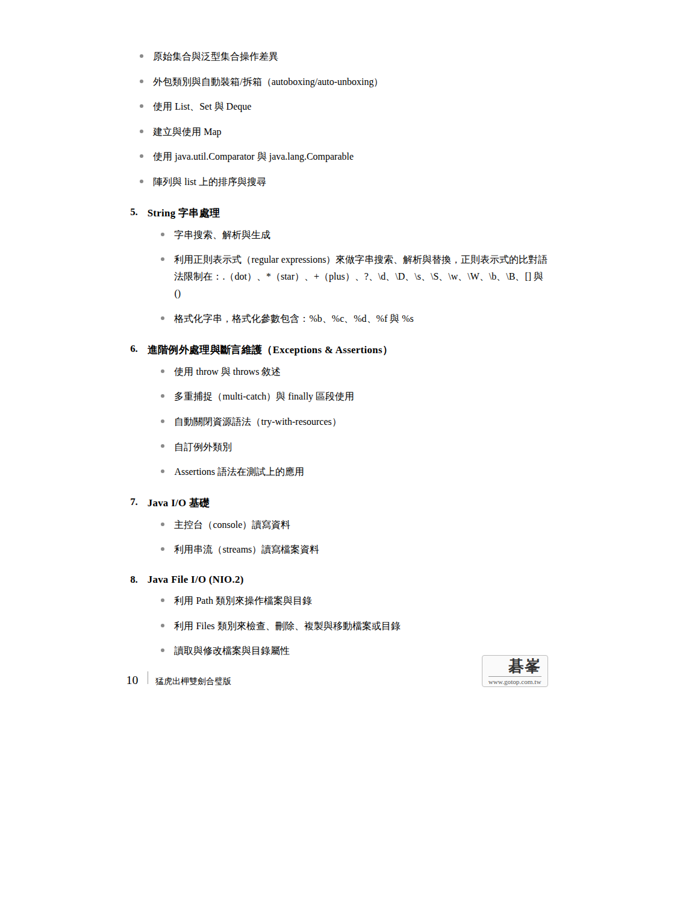原始集合與泛型集合操作差異
外包類別與自動裝箱/拆箱（autoboxing/auto-unboxing）
使用 List、Set 與 Deque
建立與使用 Map
使用 java.util.Comparator 與 java.lang.Comparable
陣列與 list 上的排序與搜尋
String 字串處理
字串搜索、解析與生成
利用正則表示式（regular expressions）來做字串搜索、解析與替換，正則表示式的比對語法限制在：.（dot）、*（star）、+（plus）、?、\d、\D、\s、\S、\w、\W、\b、\B、[] 與 ()
格式化字串，格式化參數包含：%b、%c、%d、%f 與 %s
進階例外處理與斷言維護（Exceptions & Assertions）
使用 throw 與 throws 敘述
多重捕捉（multi-catch）與 finally 區段使用
自動關閉資源語法（try-with-resources）
自訂例外類別
Assertions 語法在測試上的應用
Java I/O 基礎
主控台（console）讀寫資料
利用串流（streams）讀寫檔案資料
Java File I/O (NIO.2)
利用 Path 類別來操作檔案與目錄
利用 Files 類別來檢查、刪除、複製與移動檔案或目錄
讀取與修改檔案與目錄屬性
10 猛虎出柙雙劍合璧版
碁峯
www.gotop.com.tw